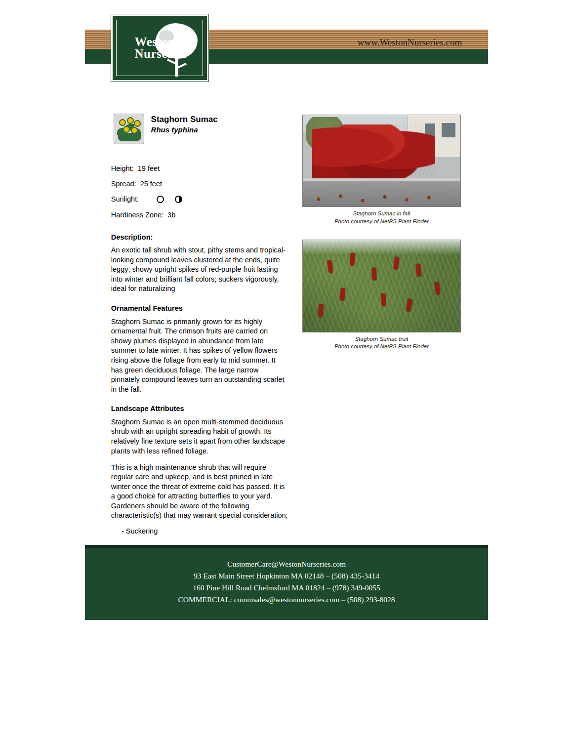Weston
Nurseries
www.WestonNurseries.com
Staghorn Sumac
Rhus typhina
Height: 19 feet
Spread: 25 feet
Sunlight:
Hardiness Zone: 3b
Description:
An exotic tall shrub with stout, pithy stems and tropical-looking compound leaves clustered at the ends, quite leggy; showy upright spikes of red-purple fruit lasting into winter and brilliant fall colors; suckers vigorously, ideal for naturalizing
Ornamental Features
Staghorn Sumac is primarily grown for its highly ornamental fruit. The crimson fruits are carried on showy plumes displayed in abundance from late summer to late winter. It has spikes of yellow flowers rising above the foliage from early to mid summer. It has green deciduous foliage. The large narrow pinnately compound leaves turn an outstanding scarlet in the fall.
Landscape Attributes
Staghorn Sumac is an open multi-stemmed deciduous shrub with an upright spreading habit of growth. Its relatively fine texture sets it apart from other landscape plants with less refined foliage.
This is a high maintenance shrub that will require regular care and upkeep, and is best pruned in late winter once the threat of extreme cold has passed. It is a good choice for attracting butterflies to your yard. Gardeners should be aware of the following characteristic(s) that may warrant special consideration;
Suckering
Staghorn Sumac in fall
Photo courtesy of NetPS Plant Finder
Staghorn Sumac fruit
Photo courtesy of NetPS Plant Finder
CustomerCare@WestonNurseries.com
93 East Main Street Hopkinton MA 02148 – (508) 435-3414
160 Pine Hill Road Chelmsford MA 01824 – (978) 349-0055
COMMERCIAL: commsales@westonnurseries.com – (508) 293-8028